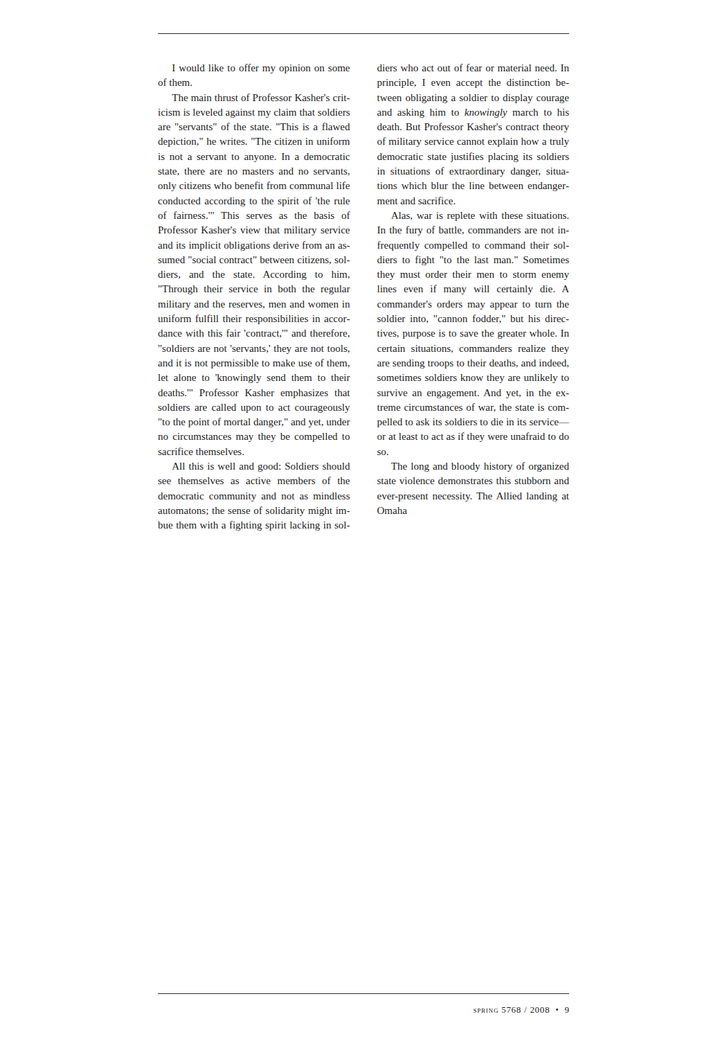I would like to offer my opinion on some of them.
The main thrust of Professor Kasher's criticism is leveled against my claim that soldiers are "servants" of the state. "This is a flawed depiction," he writes. "The citizen in uniform is not a servant to anyone. In a democratic state, there are no masters and no servants, only citizens who benefit from communal life conducted according to the spirit of 'the rule of fairness.'" This serves as the basis of Professor Kasher's view that military service and its implicit obligations derive from an assumed "social contract" between citizens, soldiers, and the state. According to him, "Through their service in both the regular military and the reserves, men and women in uniform fulfill their responsibilities in accordance with this fair 'contract,'" and therefore, "soldiers are not 'servants,' they are not tools, and it is not permissible to make use of them, let alone to 'knowingly send them to their deaths.'" Professor Kasher emphasizes that soldiers are called upon to act courageously "to the point of mortal danger," and yet, under no circumstances may they be compelled to sacrifice themselves.
All this is well and good: Soldiers should see themselves as active members of the democratic community and not as mindless automatons; the sense of solidarity might imbue them with a fighting spirit lacking in soldiers who act out of fear or material need. In principle, I even accept the distinction between obligating a soldier to display courage and asking him to knowingly march to his death. But Professor Kasher's contract theory of military service cannot explain how a truly democratic state justifies placing its soldiers in situations of extraordinary danger, situations which blur the line between endangerment and sacrifice.
Alas, war is replete with these situations. In the fury of battle, commanders are not infrequently compelled to command their soldiers to fight "to the last man." Sometimes they must order their men to storm enemy lines even if many will certainly die. A commander's orders may appear to turn the soldier into, "cannon fodder," but his directives, purpose is to save the greater whole. In certain situations, commanders realize they are sending troops to their deaths, and indeed, sometimes soldiers know they are unlikely to survive an engagement. And yet, in the extreme circumstances of war, the state is compelled to ask its soldiers to die in its service—or at least to act as if they were unafraid to do so.
The long and bloody history of organized state violence demonstrates this stubborn and ever-present necessity. The Allied landing at Omaha
spring 5768 / 2008 • 9